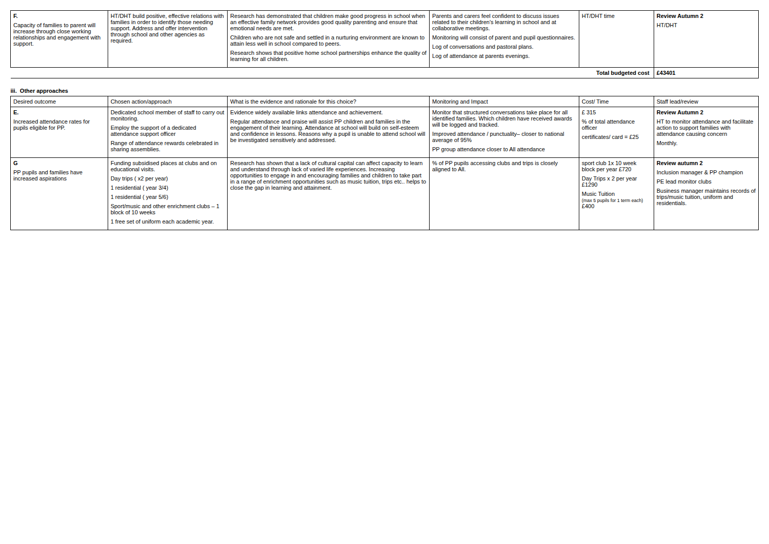| F. Capacity of families to parent will increase through close working relationships and engagement with support. | HT/DHT build positive, effective relations with families in order to identify those needing support. Address and offer intervention through school and other agencies as required. | Research has demonstrated that children make good progress in school when an effective family network provides good quality parenting and ensure that emotional needs are met. Children who are not safe and settled in a nurturing environment are known to attain less well in school compared to peers. Research shows that positive home school partnerships enhance the quality of learning for all children. | Parents and carers feel confident to discuss issues related to their children's learning in school and at collaborative meetings. Monitoring will consist of parent and pupil questionnaires. Log of conversations and pastoral plans. Log of attendance at parents evenings. | HT/DHT time | Review Autumn 2 HT/DHT |
| Total budgeted cost | £43401 |
| iii. Other approaches |
| Desired outcome | Chosen action/approach | What is the evidence and rationale for this choice? | Monitoring and Impact | Cost/ Time | Staff lead/review |
| E. Increased attendance rates for pupils eligible for PP. | Dedicated school member of staff to carry out monitoring. Employ the support of a dedicated attendance support officer Range of attendance rewards celebrated in sharing assemblies. | Evidence widely available links attendance and achievement. Regular attendance and praise will assist PP children and families in the engagement of their learning. Attendance at school will build on self-esteem and confidence in lessons. Reasons why a pupil is unable to attend school will be investigated sensitively and addressed. | Monitor that structured conversations take place for all identified families. Which children have received awards will be logged and tracked. Improved attendance / punctuality– closer to national average of 95% PP group attendance closer to All attendance | £ 315 % of total attendance officer certificates/ card = £25 | Review Autumn 2 HT to monitor attendance and facilitate action to support families with attendance causing concern Monthly. |
| G PP pupils and families have increased aspirations | Funding subsidised places at clubs and on educational visits. Day trips ( x2 per year) 1 residential ( year 3/4) 1 residential ( year 5/6) Sport/music and other enrichment clubs – 1 block of 10 weeks 1 free set of uniform each academic year. | Research has shown that a lack of cultural capital can affect capacity to learn and understand through lack of varied life experiences. Increasing opportunities to engage in and encouraging families and children to take part in a range of enrichment opportunities such as music tuition, trips etc.. helps to close the gap in learning and attainment. | % of PP pupils accessing clubs and trips is closely aligned to All. | sport club 1x 10 week block per year £720 Day Trips x 2 per year £1290 Music Tuition (max 5 pupils for 1 term each) £400 | Review autumn 2 Inclusion manager & PP champion PE lead monitor clubs Business manager maintains records of trips/music tuition, uniform and residentials. |